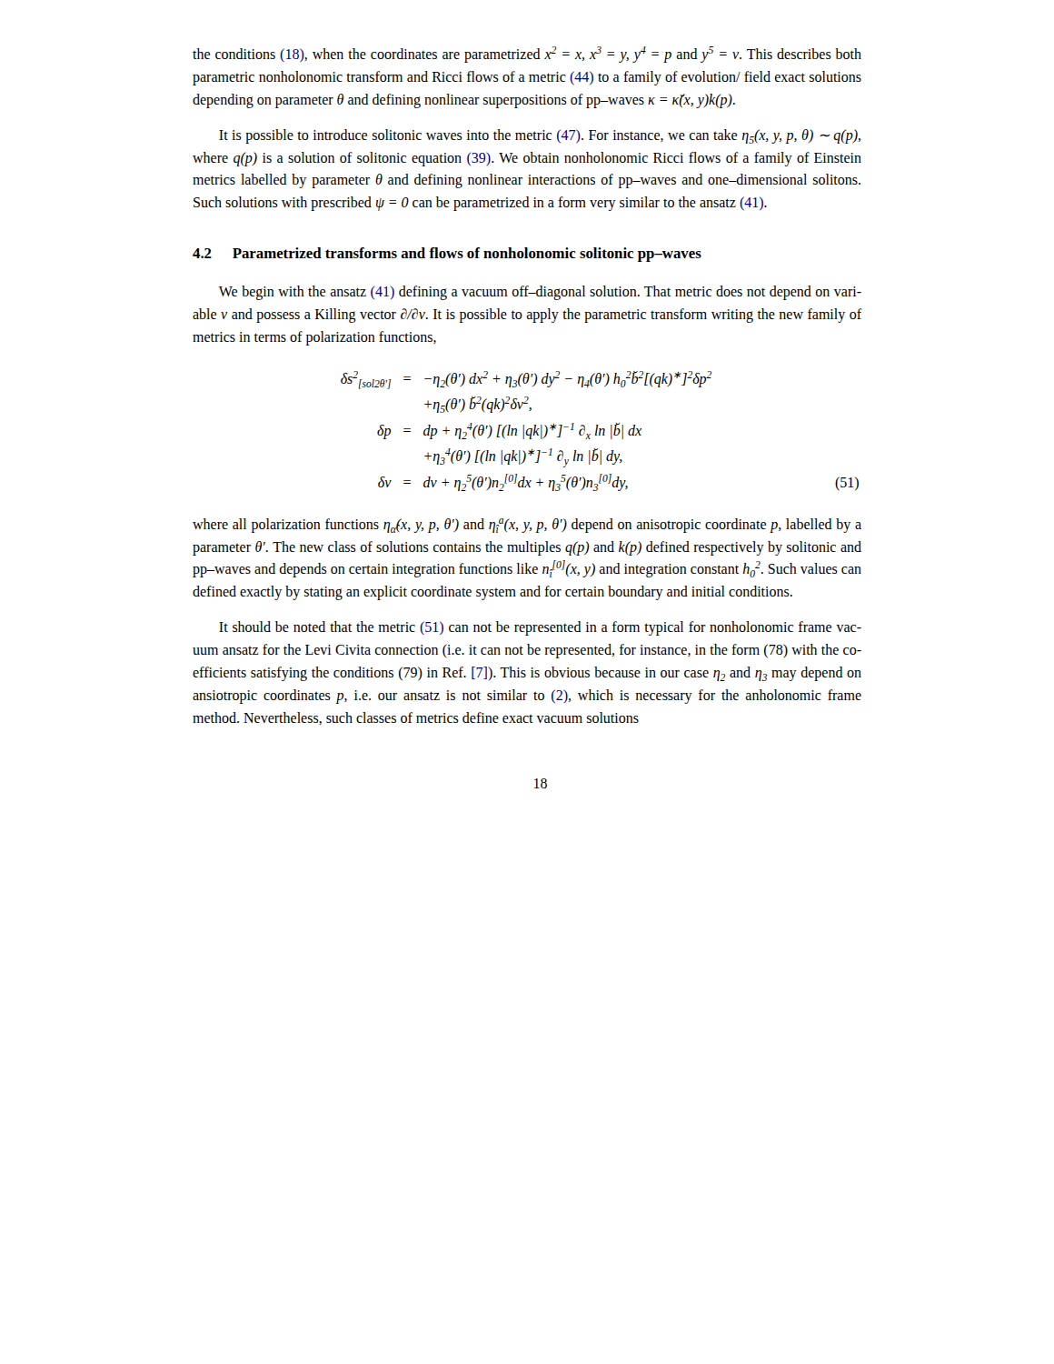the conditions (18), when the coordinates are parametrized x2 = x, x3 = y, y4 = p and y5 = v. This describes both parametric nonholonomic transform and Ricci flows of a metric (44) to a family of evolution/ field exact solutions depending on parameter θ and defining nonlinear superpositions of pp–waves κ = κ̆(x, y)k(p).
It is possible to introduce solitonic waves into the metric (47). For instance, we can take η5(x, y, p, θ) ∼ q(p), where q(p) is a solution of solitonic equation (39). We obtain nonholonomic Ricci flows of a family of Einstein metrics labelled by parameter θ and defining nonlinear interactions of pp–waves and one–dimensional solitons. Such solutions with prescribed ψ = 0 can be parametrized in a form very similar to the ansatz (41).
4.2 Parametrized transforms and flows of nonholonomic solitonic pp–waves
We begin with the ansatz (41) defining a vacuum off–diagonal solution. That metric does not depend on variable v and possess a Killing vector ∂/∂v. It is possible to apply the parametric transform writing the new family of metrics in terms of polarization functions,
| δs 2 [sol2θ′] | = | −η 2 (θ′) dx 2 + η 3 (θ′) dy 2 − η 4 (θ′) h 0 2 b̆ 2 [(qk) ∗ ] 2 δp 2 | |
| | | +η 5 (θ′) b̆ 2 (qk) 2 δv 2 , | |
| δp | = | dp + η 2 4 (θ′) [(ln /qk/) ∗ ] −1 ∂ x ln /b̆/ dx | |
| | | +η 3 4 (θ′) [(ln /qk/) ∗ ] −1 ∂ y ln /b̆/ dy, | |
| δv | = | dv + η 2 5 (θ′)n 2 [0] dx + η 3 5 (θ′)n 3 [0] dy, | (51) |
where all polarization functions ηα̂(x, y, p, θ′) and ηîa(x, y, p, θ′) depend on anisotropic coordinate p, labelled by a parameter θ′. The new class of solutions contains the multiples q(p) and k(p) defined respectively by solitonic and pp–waves and depends on certain integration functions like nî[0](x, y) and integration constant h02. Such values can defined exactly by stating an explicit coordinate system and for certain boundary and initial conditions.
It should be noted that the metric (51) can not be represented in a form typical for nonholonomic frame vacuum ansatz for the Levi Civita connection (i.e. it can not be represented, for instance, in the form (78) with the coefficients satisfying the conditions (79) in Ref. [7]). This is obvious because in our case η2 and η3 may depend on ansiotropic coordinates p, i.e. our ansatz is not similar to (2), which is necessary for the anholonomic frame method. Nevertheless, such classes of metrics define exact vacuum solutions
18